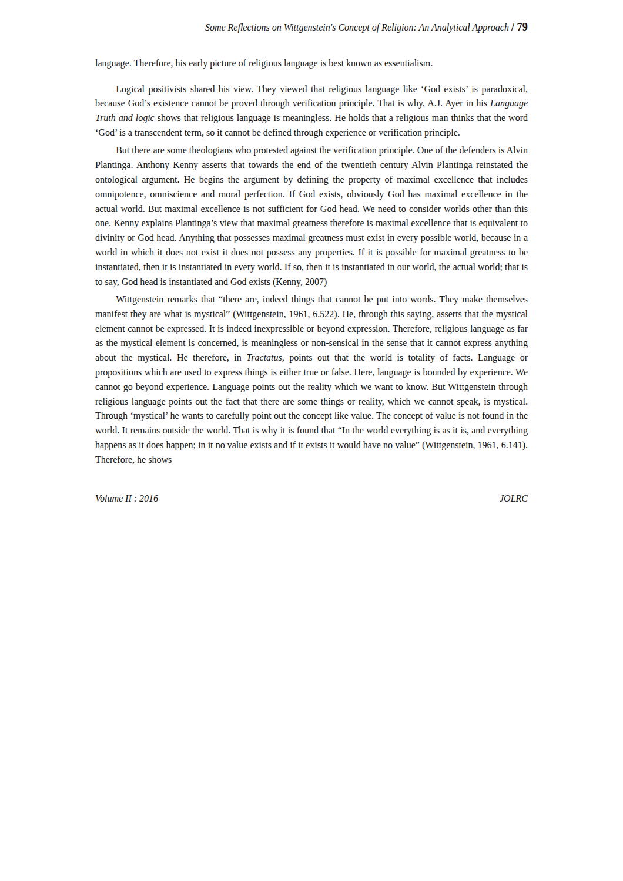Some Reflections on Wittgenstein's Concept of Religion: An Analytical Approach / 79
language. Therefore, his early picture of religious language is best known as essentialism.
Logical positivists shared his view. They viewed that religious language like ‘God exists’ is paradoxical, because God’s existence cannot be proved through verification principle. That is why, A.J. Ayer in his Language Truth and logic shows that religious language is meaningless. He holds that a religious man thinks that the word ‘God’ is a transcendent term, so it cannot be defined through experience or verification principle.
But there are some theologians who protested against the verification principle. One of the defenders is Alvin Plantinga. Anthony Kenny asserts that towards the end of the twentieth century Alvin Plantinga reinstated the ontological argument. He begins the argument by defining the property of maximal excellence that includes omnipotence, omniscience and moral perfection. If God exists, obviously God has maximal excellence in the actual world. But maximal excellence is not sufficient for God head. We need to consider worlds other than this one. Kenny explains Plantinga’s view that maximal greatness therefore is maximal excellence that is equivalent to divinity or God head. Anything that possesses maximal greatness must exist in every possible world, because in a world in which it does not exist it does not possess any properties. If it is possible for maximal greatness to be instantiated, then it is instantiated in every world. If so, then it is instantiated in our world, the actual world; that is to say, God head is instantiated and God exists (Kenny, 2007)
Wittgenstein remarks that “there are, indeed things that cannot be put into words. They make themselves manifest they are what is mystical” (Wittgenstein, 1961, 6.522). He, through this saying, asserts that the mystical element cannot be expressed. It is indeed inexpressible or beyond expression. Therefore, religious language as far as the mystical element is concerned, is meaningless or non-sensical in the sense that it cannot express anything about the mystical. He therefore, in Tractatus, points out that the world is totality of facts. Language or propositions which are used to express things is either true or false. Here, language is bounded by experience. We cannot go beyond experience. Language points out the reality which we want to know. But Wittgenstein through religious language points out the fact that there are some things or reality, which we cannot speak, is mystical. Through ‘mystical’ he wants to carefully point out the concept like value. The concept of value is not found in the world. It remains outside the world. That is why it is found that “In the world everything is as it is, and everything happens as it does happen; in it no value exists and if it exists it would have no value” (Wittgenstein, 1961, 6.141). Therefore, he shows
Volume II : 2016 JOLRC